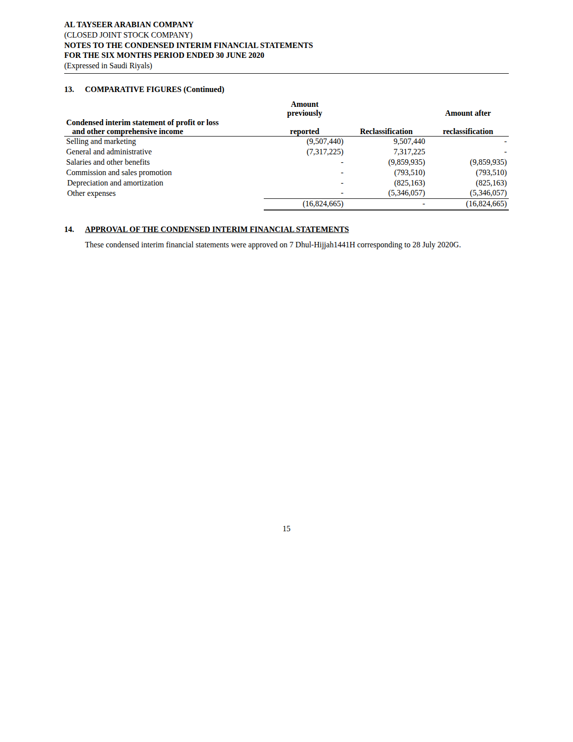AL TAYSEER ARABIAN COMPANY
(CLOSED JOINT STOCK COMPANY)
NOTES TO THE CONDENSED INTERIM FINANCIAL STATEMENTS
FOR THE SIX MONTHS PERIOD ENDED 30 JUNE 2020
(Expressed in Saudi Riyals)
13. COMPARATIVE FIGURES (Continued)
| | Amount previously | | Amount after |
| --- | --- | --- | --- |
| Condensed interim statement of profit or loss and other comprehensive income | reported | Reclassification | reclassification |
| Selling and marketing | (9,507,440) | 9,507,440 | - |
| General and administrative | (7,317,225) | 7,317,225 | - |
| Salaries and other benefits | - | (9,859,935) | (9,859,935) |
| Commission and sales promotion | - | (793,510) | (793,510) |
| Depreciation and amortization | - | (825,163) | (825,163) |
| Other expenses | - | (5,346,057) | (5,346,057) |
| | (16,824,665) | - | (16,824,665) |
14. APPROVAL OF THE CONDENSED INTERIM FINANCIAL STATEMENTS
These condensed interim financial statements were approved on 7 Dhul-Hijjah1441H corresponding to 28 July 2020G.
15